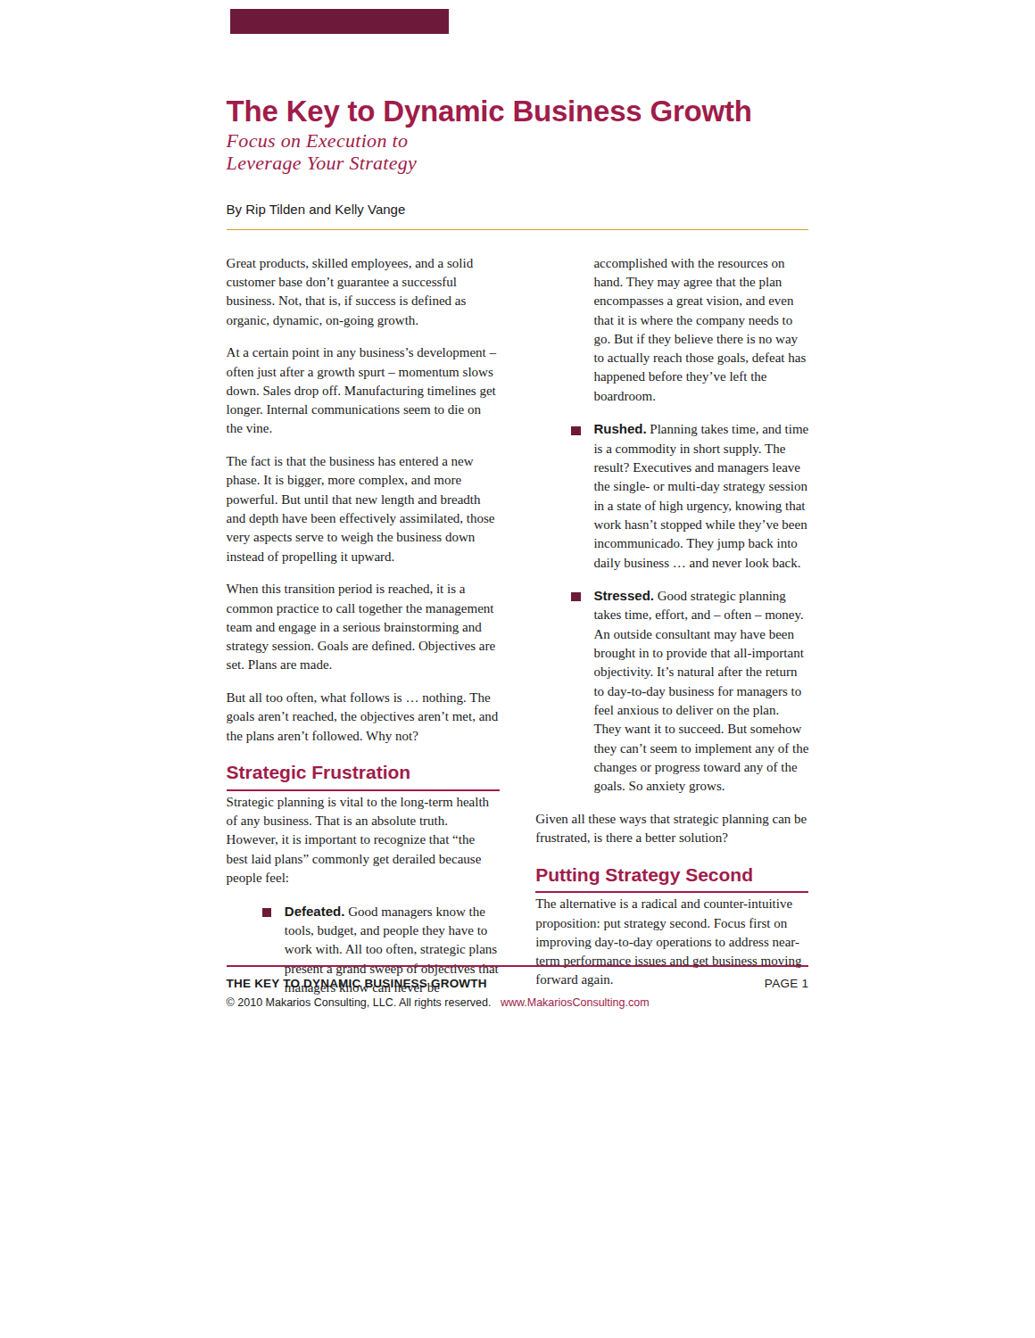The Key to Dynamic Business Growth
Focus on Execution to
Leverage Your Strategy
By Rip Tilden and Kelly Vange
Great products, skilled employees, and a solid customer base don’t guarantee a successful business. Not, that is, if success is defined as organic, dynamic, on-going growth.
At a certain point in any business’s development – often just after a growth spurt – momentum slows down. Sales drop off. Manufacturing timelines get longer. Internal communications seem to die on the vine.
The fact is that the business has entered a new phase. It is bigger, more complex, and more powerful. But until that new length and breadth and depth have been effectively assimilated, those very aspects serve to weigh the business down instead of propelling it upward.
When this transition period is reached, it is a common practice to call together the management team and engage in a serious brainstorming and strategy session. Goals are defined. Objectives are set. Plans are made.
But all too often, what follows is … nothing. The goals aren’t reached, the objectives aren’t met, and the plans aren’t followed. Why not?
Strategic Frustration
Strategic planning is vital to the long-term health of any business. That is an absolute truth. However, it is important to recognize that “the best laid plans” commonly get derailed because people feel:
Defeated. Good managers know the tools, budget, and people they have to work with. All too often, strategic plans present a grand sweep of objectives that managers know can never be accomplished with the resources on hand. They may agree that the plan encompasses a great vision, and even that it is where the company needs to go. But if they believe there is no way to actually reach those goals, defeat has happened before they’ve left the boardroom.
Rushed. Planning takes time, and time is a commodity in short supply. The result? Executives and managers leave the single- or multi-day strategy session in a state of high urgency, knowing that work hasn’t stopped while they’ve been incommunicado. They jump back into daily business … and never look back.
Stressed. Good strategic planning takes time, effort, and – often – money. An outside consultant may have been brought in to provide that all-important objectivity. It’s natural after the return to day-to-day business for managers to feel anxious to deliver on the plan. They want it to succeed. But somehow they can’t seem to implement any of the changes or progress toward any of the goals. So anxiety grows.
Given all these ways that strategic planning can be frustrated, is there a better solution?
Putting Strategy Second
The alternative is a radical and counter-intuitive proposition: put strategy second. Focus first on improving day-to-day operations to address near-term performance issues and get business moving forward again.
THE KEY TO DYNAMIC BUSINESS GROWTH
© 2010 Makarios Consulting, LLC. All rights reserved. www.MakariosConsulting.com
PAGE 1